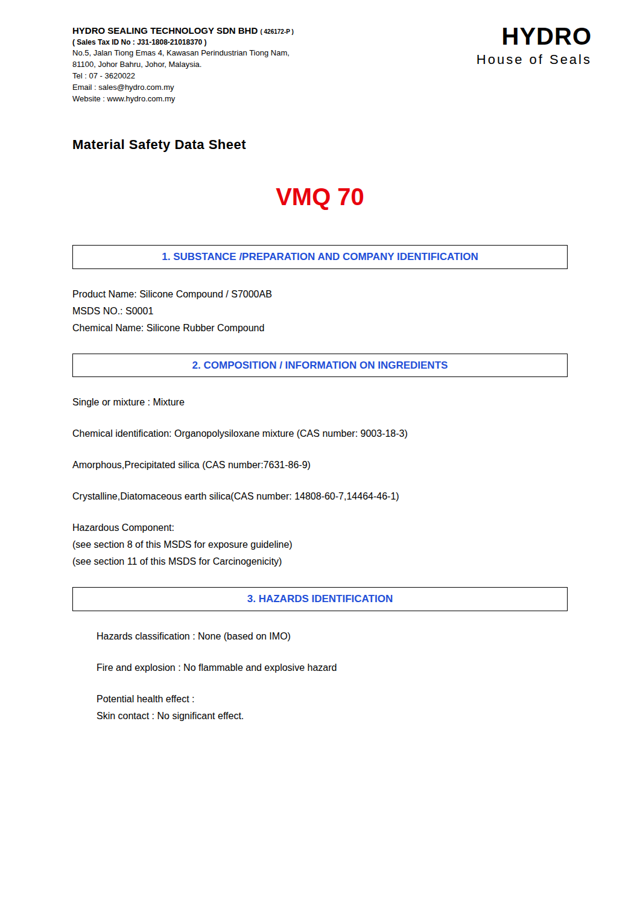HYDRO SEALING TECHNOLOGY SDN BHD ( 426172-P )
( Sales Tax ID No : J31-1808-21018370 )
No.5, Jalan Tiong Emas 4, Kawasan Perindustrian Tiong Nam,
81100, Johor Bahru, Johor, Malaysia.
Tel : 07 - 3620022
Email : sales@hydro.com.my
Website : www.hydro.com.my
HYDRO
House of Seals
Material Safety Data Sheet
VMQ 70
1. SUBSTANCE /PREPARATION AND COMPANY IDENTIFICATION
Product Name: Silicone Compound / S7000AB
MSDS NO.: S0001
Chemical Name: Silicone Rubber Compound
2. COMPOSITION / INFORMATION ON INGREDIENTS
Single or mixture : Mixture
Chemical identification: Organopolysiloxane mixture (CAS number: 9003-18-3)
Amorphous,Precipitated silica (CAS number:7631-86-9)
Crystalline,Diatomaceous earth silica(CAS number: 14808-60-7,14464-46-1)
Hazardous Component:
(see section 8 of this MSDS for exposure guideline)
(see section 11 of this MSDS for Carcinogenicity)
3. HAZARDS IDENTIFICATION
Hazards classification : None (based on IMO)
Fire and explosion : No flammable and explosive hazard
Potential health effect :
Skin contact : No significant effect.